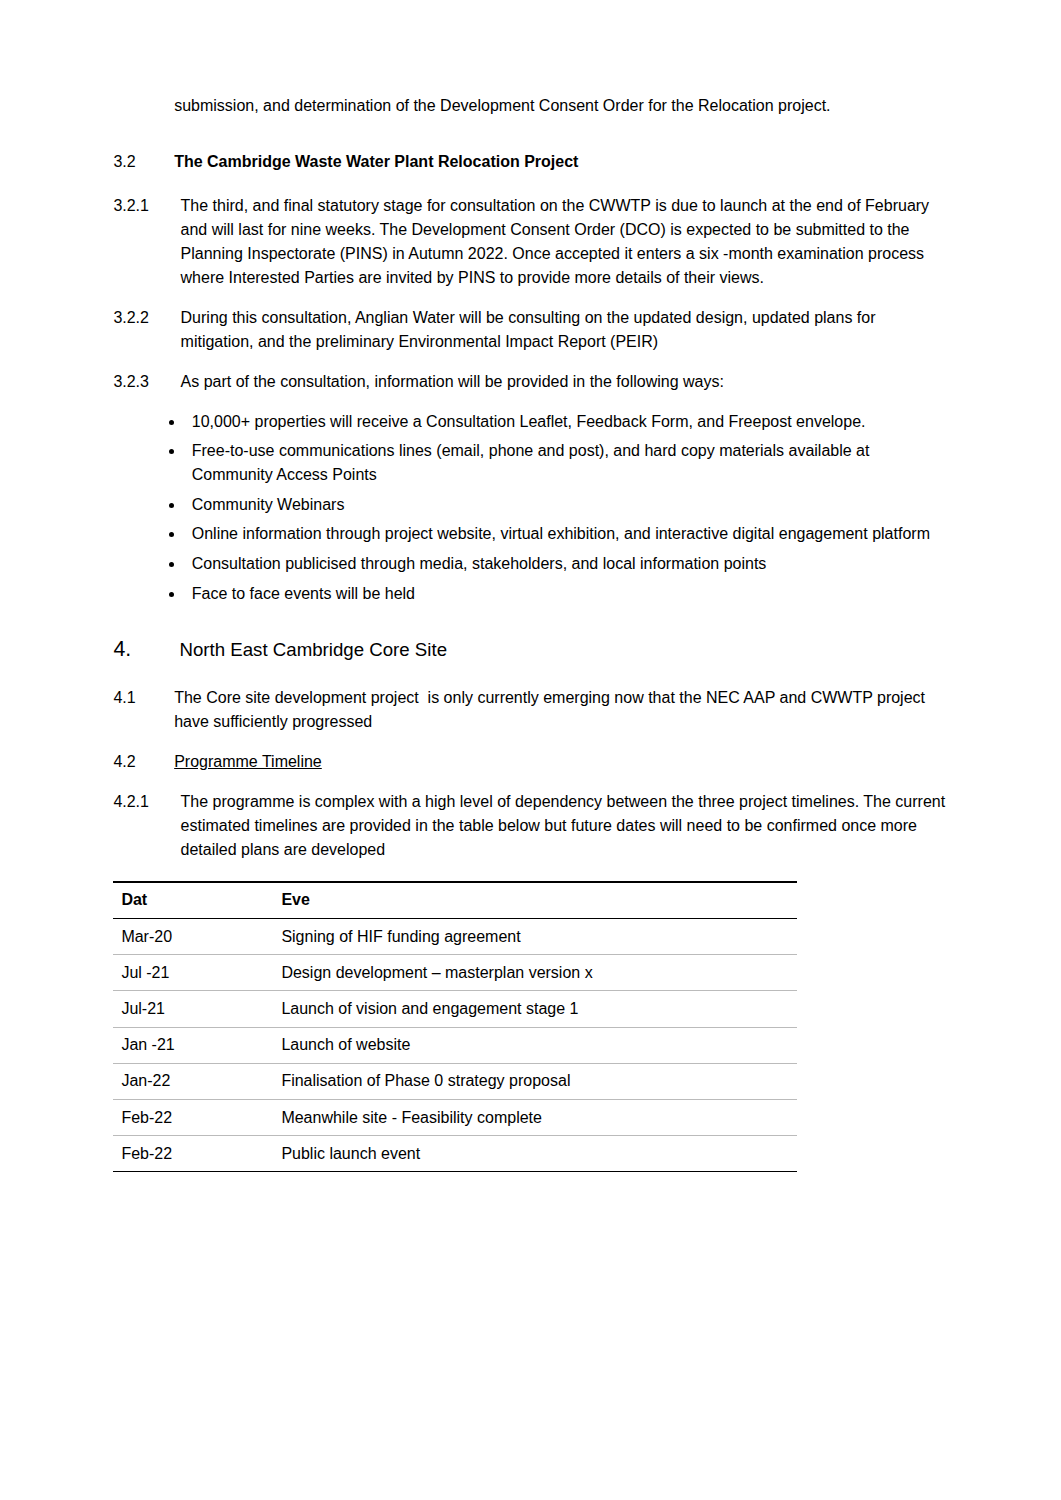submission, and determination of the Development Consent Order for the Relocation project.
3.2
The Cambridge Waste Water Plant Relocation Project
3.2.1 The third, and final statutory stage for consultation on the CWWTP is due to launch at the end of February and will last for nine weeks. The Development Consent Order (DCO) is expected to be submitted to the Planning Inspectorate (PINS) in Autumn 2022. Once accepted it enters a six -month examination process where Interested Parties are invited by PINS to provide more details of their views.
3.2.2 During this consultation, Anglian Water will be consulting on the updated design, updated plans for mitigation, and the preliminary Environmental Impact Report (PEIR)
3.2.3 As part of the consultation, information will be provided in the following ways:
10,000+ properties will receive a Consultation Leaflet, Feedback Form, and Freepost envelope.
Free-to-use communications lines (email, phone and post), and hard copy materials available at Community Access Points
Community Webinars
Online information through project website, virtual exhibition, and interactive digital engagement platform
Consultation publicised through media, stakeholders, and local information points
Face to face events will be held
4.
North East Cambridge Core Site
4.1 The Core site development project is only currently emerging now that the NEC AAP and CWWTP project have sufficiently progressed
4.2 Programme Timeline
4.2.1 The programme is complex with a high level of dependency between the three project timelines. The current estimated timelines are provided in the table below but future dates will need to be confirmed once more detailed plans are developed
| Dat | Eve |
| --- | --- |
| Mar-20 | Signing of HIF funding agreement |
| Jul -21 | Design development – masterplan version x |
| Jul-21 | Launch of vision and engagement stage 1 |
| Jan -21 | Launch of website |
| Jan-22 | Finalisation of Phase 0 strategy proposal |
| Feb-22 | Meanwhile site - Feasibility complete |
| Feb-22 | Public launch event |